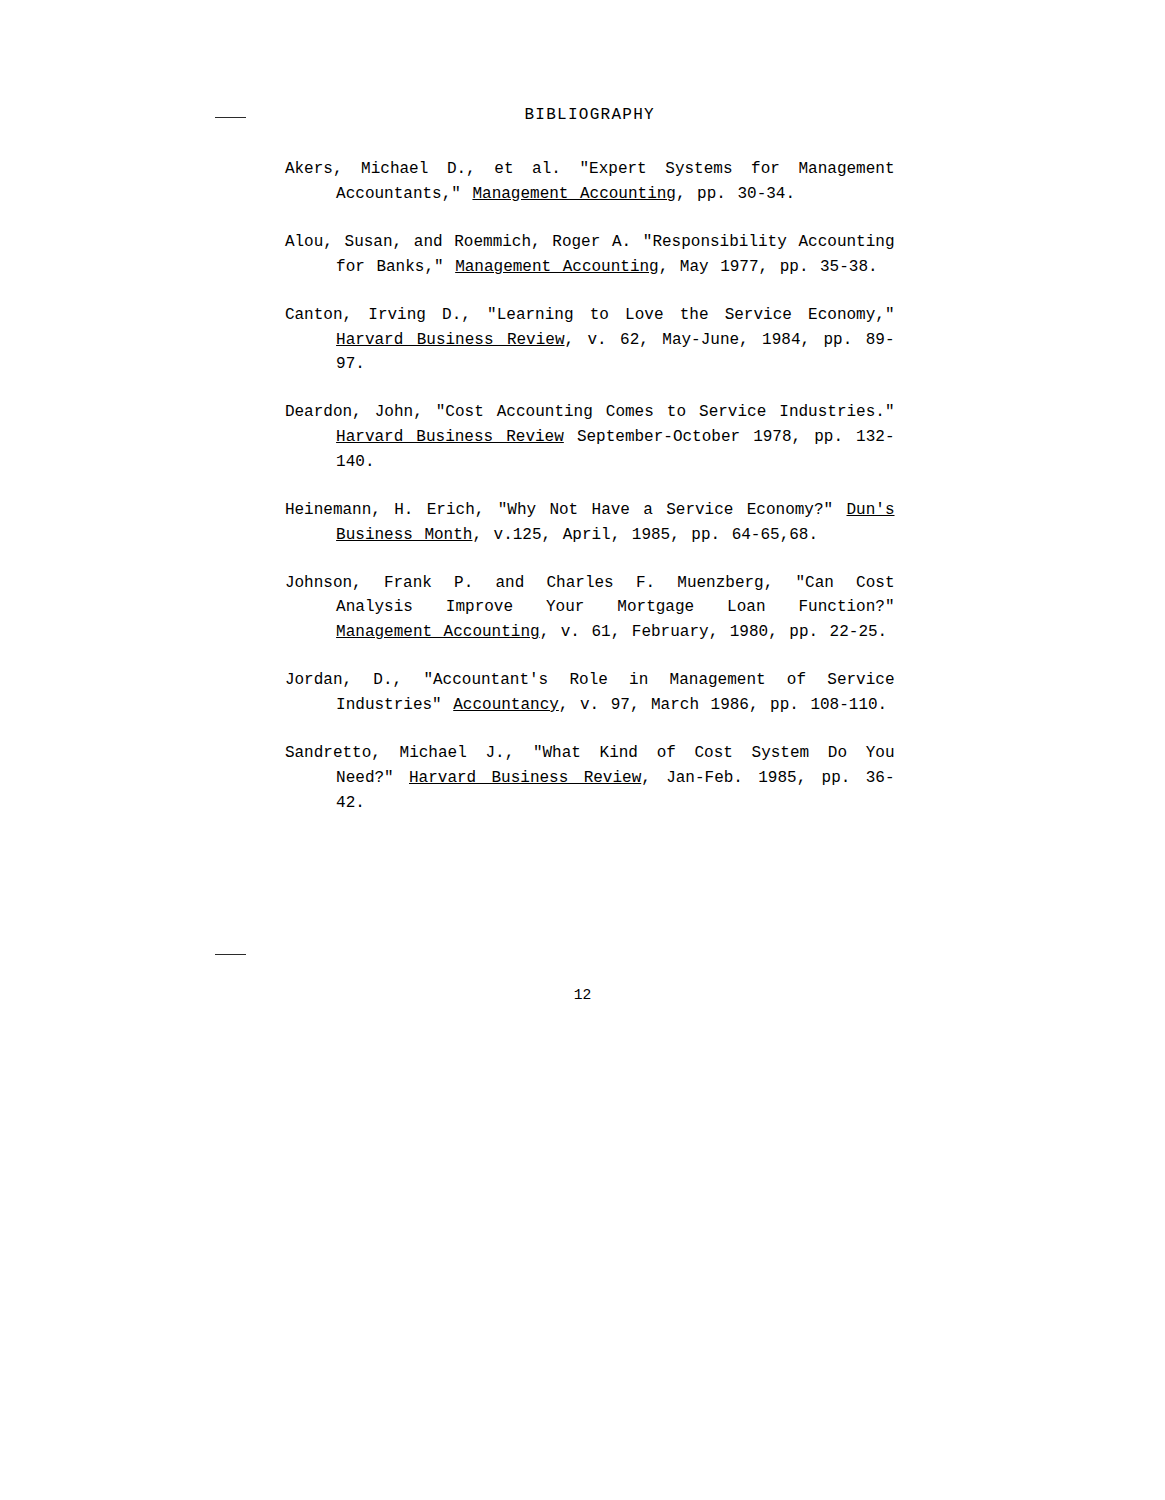BIBLIOGRAPHY
Akers, Michael D., et al. "Expert Systems for Management Accountants," Management Accounting, pp. 30-34.
Alou, Susan, and Roemmich, Roger A. "Responsibility Accounting for Banks," Management Accounting, May 1977, pp. 35-38.
Canton, Irving D., "Learning to Love the Service Economy," Harvard Business Review, v. 62, May-June, 1984, pp. 89-97.
Deardon, John, "Cost Accounting Comes to Service Industries." Harvard Business Review September-October 1978, pp. 132-140.
Heinemann, H. Erich, "Why Not Have a Service Economy?" Dun's Business Month, v.125, April, 1985, pp. 64-65,68.
Johnson, Frank P. and Charles F. Muenzberg, "Can Cost Analysis Improve Your Mortgage Loan Function?" Management Accounting, v. 61, February, 1980, pp. 22-25.
Jordan, D., "Accountant's Role in Management of Service Industries" Accountancy, v. 97, March 1986, pp. 108-110.
Sandretto, Michael J., "What Kind of Cost System Do You Need?" Harvard Business Review, Jan-Feb. 1985, pp. 36-42.
12